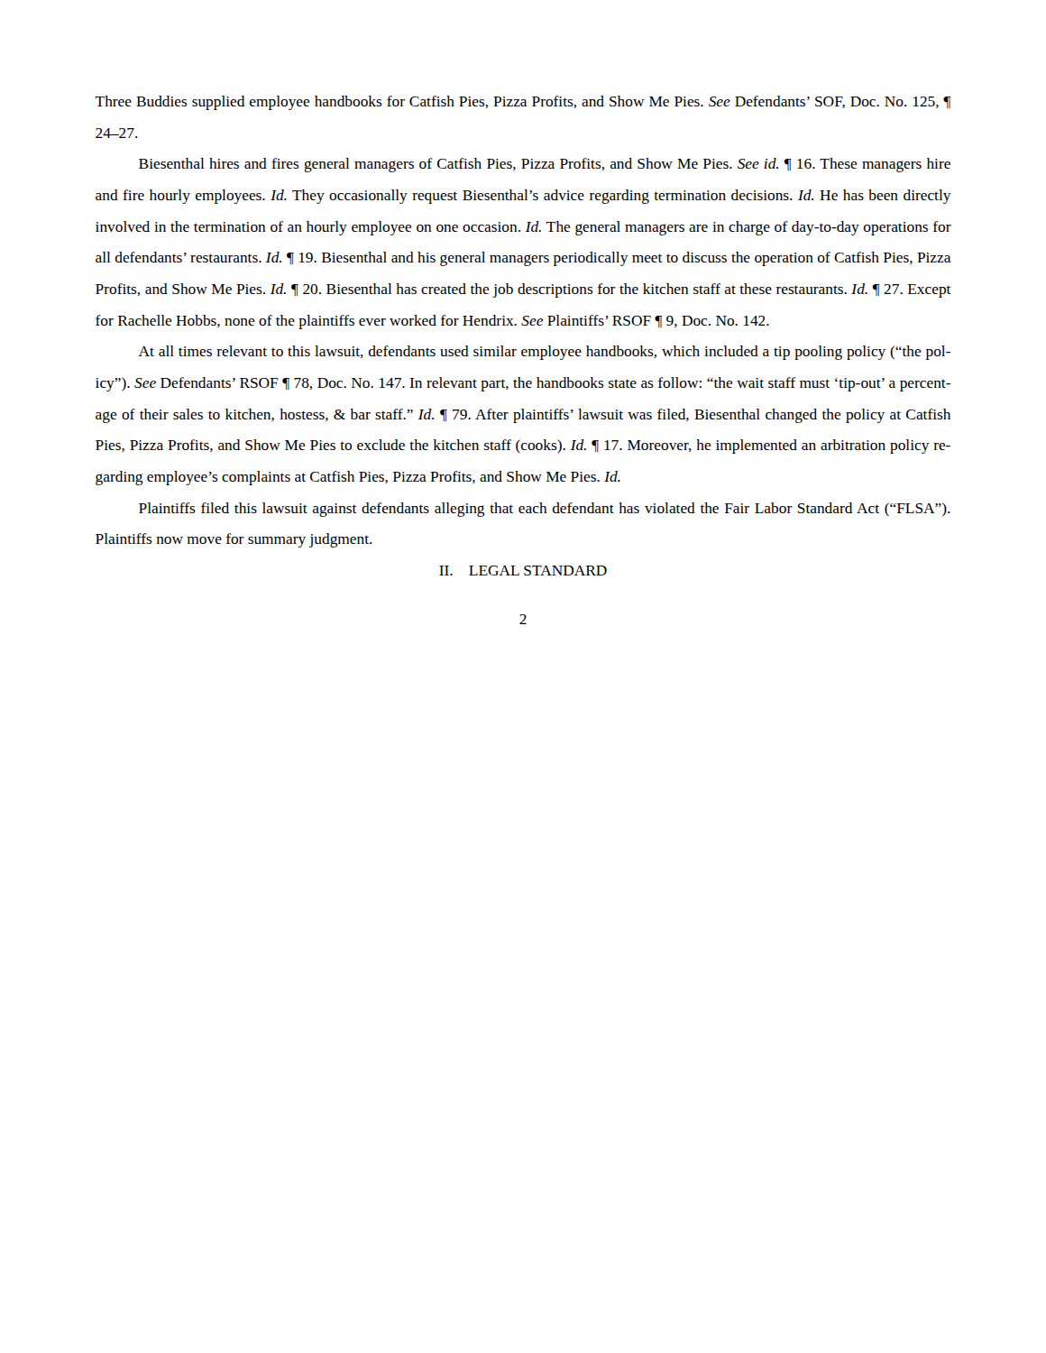Three Buddies supplied employee handbooks for Catfish Pies, Pizza Profits, and Show Me Pies. See Defendants’ SOF, Doc. No. 125, ¶ 24–27.
Biesenthal hires and fires general managers of Catfish Pies, Pizza Profits, and Show Me Pies. See id. ¶ 16. These managers hire and fire hourly employees. Id. They occasionally request Biesenthal’s advice regarding termination decisions. Id. He has been directly involved in the termination of an hourly employee on one occasion. Id. The general managers are in charge of day-to-day operations for all defendants’ restaurants. Id. ¶ 19. Biesenthal and his general managers periodically meet to discuss the operation of Catfish Pies, Pizza Profits, and Show Me Pies. Id. ¶ 20. Biesenthal has created the job descriptions for the kitchen staff at these restaurants. Id. ¶ 27. Except for Rachelle Hobbs, none of the plaintiffs ever worked for Hendrix. See Plaintiffs’ RSOF ¶ 9, Doc. No. 142.
At all times relevant to this lawsuit, defendants used similar employee handbooks, which included a tip pooling policy (“the policy”). See Defendants’ RSOF ¶ 78, Doc. No. 147. In relevant part, the handbooks state as follow: “the wait staff must ‘tip-out’ a percentage of their sales to kitchen, hostess, & bar staff.” Id. ¶ 79. After plaintiffs’ lawsuit was filed, Biesenthal changed the policy at Catfish Pies, Pizza Profits, and Show Me Pies to exclude the kitchen staff (cooks). Id. ¶ 17. Moreover, he implemented an arbitration policy regarding employee’s complaints at Catfish Pies, Pizza Profits, and Show Me Pies. Id.
Plaintiffs filed this lawsuit against defendants alleging that each defendant has violated the Fair Labor Standard Act (“FLSA”). Plaintiffs now move for summary judgment.
II. LEGAL STANDARD
2